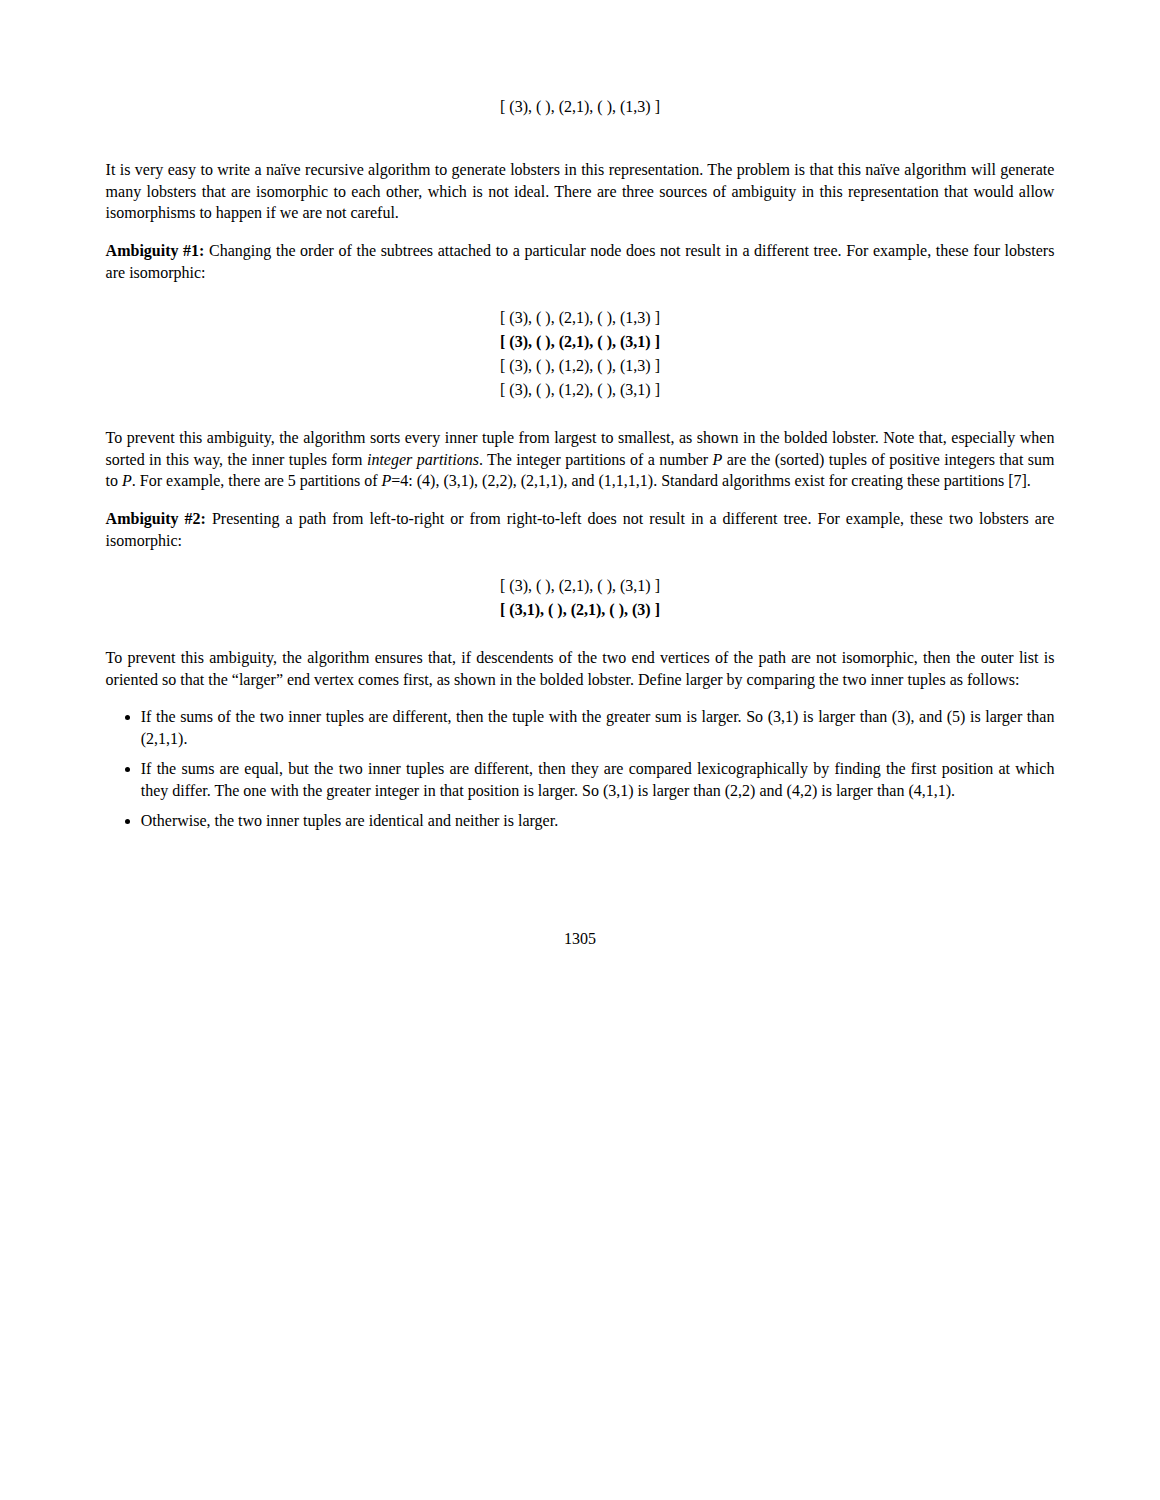[ (3), ( ), (2,1), ( ), (1,3) ]
It is very easy to write a naïve recursive algorithm to generate lobsters in this representation. The problem is that this naïve algorithm will generate many lobsters that are isomorphic to each other, which is not ideal. There are three sources of ambiguity in this representation that would allow isomorphisms to happen if we are not careful.
Ambiguity #1: Changing the order of the subtrees attached to a particular node does not result in a different tree. For example, these four lobsters are isomorphic:
[ (3), ( ), (2,1), ( ), (1,3) ]
[ (3), ( ), (2,1), ( ), (3,1) ]
[ (3), ( ), (1,2), ( ), (1,3) ]
[ (3), ( ), (1,2), ( ), (3,1) ]
To prevent this ambiguity, the algorithm sorts every inner tuple from largest to smallest, as shown in the bolded lobster. Note that, especially when sorted in this way, the inner tuples form integer partitions. The integer partitions of a number P are the (sorted) tuples of positive integers that sum to P. For example, there are 5 partitions of P=4: (4), (3,1), (2,2), (2,1,1), and (1,1,1,1). Standard algorithms exist for creating these partitions [7].
Ambiguity #2: Presenting a path from left-to-right or from right-to-left does not result in a different tree. For example, these two lobsters are isomorphic:
[ (3), ( ), (2,1), ( ), (3,1) ]
[ (3,1), ( ), (2,1), ( ), (3) ]
To prevent this ambiguity, the algorithm ensures that, if descendents of the two end vertices of the path are not isomorphic, then the outer list is oriented so that the “larger” end vertex comes first, as shown in the bolded lobster. Define larger by comparing the two inner tuples as follows:
If the sums of the two inner tuples are different, then the tuple with the greater sum is larger. So (3,1) is larger than (3), and (5) is larger than (2,1,1).
If the sums are equal, but the two inner tuples are different, then they are compared lexicographically by finding the first position at which they differ. The one with the greater integer in that position is larger. So (3,1) is larger than (2,2) and (4,2) is larger than (4,1,1).
Otherwise, the two inner tuples are identical and neither is larger.
1305